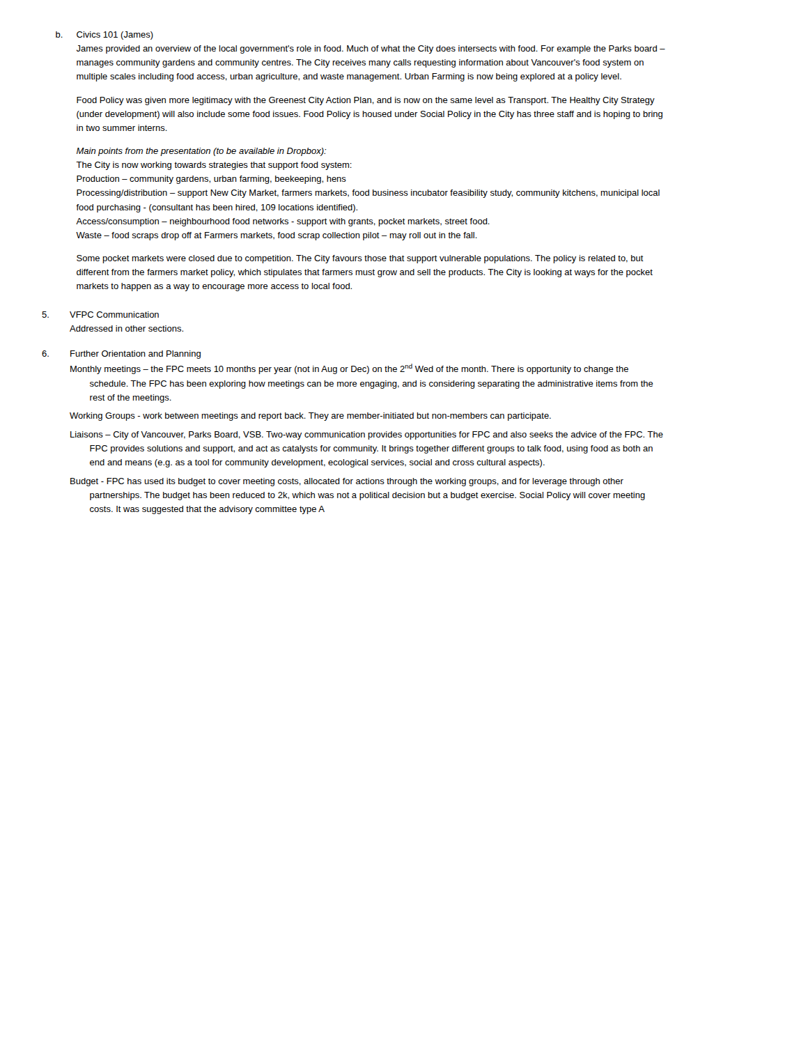b.
Civics 101 (James)
James provided an overview of the local government's role in food. Much of what the City does intersects with food. For example the Parks board –manages community gardens and community centres. The City receives many calls requesting information about Vancouver's food system on multiple scales including food access, urban agriculture, and waste management. Urban Farming is now being explored at a policy level.
Food Policy was given more legitimacy with the Greenest City Action Plan, and is now on the same level as Transport. The Healthy City Strategy (under development) will also include some food issues. Food Policy is housed under Social Policy in the City has three staff and is hoping to bring in two summer interns.
Main points from the presentation (to be available in Dropbox):
The City is now working towards strategies that support food system:
Production – community gardens, urban farming, beekeeping, hens
Processing/distribution – support New City Market, farmers markets, food business incubator feasibility study, community kitchens, municipal local food purchasing - (consultant has been hired, 109 locations identified).
Access/consumption – neighbourhood food networks - support with grants, pocket markets, street food.
Waste – food scraps drop off at Farmers markets, food scrap collection pilot – may roll out in the fall.
Some pocket markets were closed due to competition. The City favours those that support vulnerable populations. The policy is related to, but different from the farmers market policy, which stipulates that farmers must grow and sell the products. The City is looking at ways for the pocket markets to happen as a way to encourage more access to local food.
5.
VFPC Communication
Addressed in other sections.
6.
Further Orientation and Planning
Monthly meetings – the FPC meets 10 months per year (not in Aug or Dec) on the 2nd Wed of the month. There is opportunity to change the schedule. The FPC has been exploring how meetings can be more engaging, and is considering separating the administrative items from the rest of the meetings.
Working Groups - work between meetings and report back. They are member-initiated but non-members can participate.
Liaisons – City of Vancouver, Parks Board, VSB. Two-way communication provides opportunities for FPC and also seeks the advice of the FPC. The FPC provides solutions and support, and act as catalysts for community. It brings together different groups to talk food, using food as both an end and means (e.g. as a tool for community development, ecological services, social and cross cultural aspects).
Budget - FPC has used its budget to cover meeting costs, allocated for actions through the working groups, and for leverage through other partnerships. The budget has been reduced to 2k, which was not a political decision but a budget exercise. Social Policy will cover meeting costs. It was suggested that the advisory committee type A